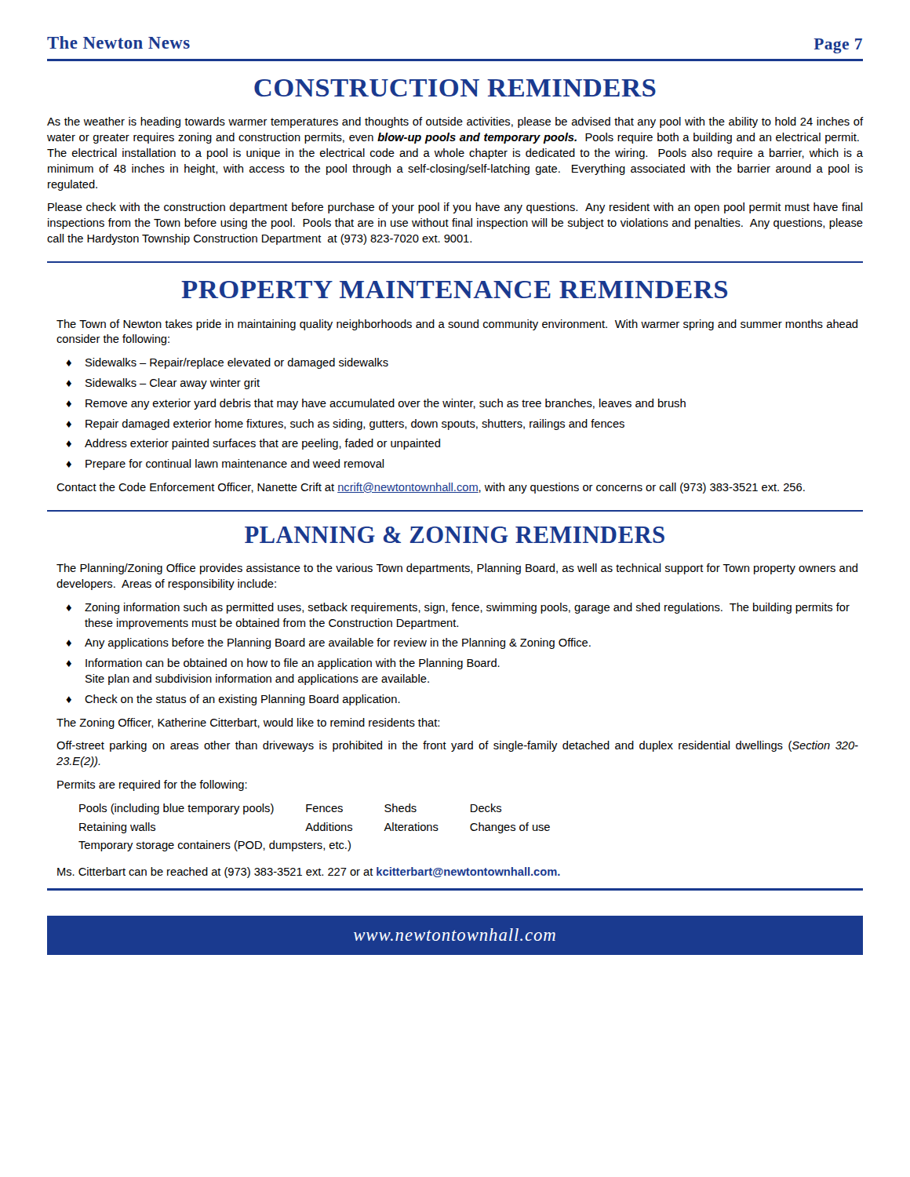The Newton News
Page 7
CONSTRUCTION REMINDERS
As the weather is heading towards warmer temperatures and thoughts of outside activities, please be advised that any pool with the ability to hold 24 inches of water or greater requires zoning and construction permits, even blow-up pools and temporary pools. Pools require both a building and an electrical permit. The electrical installation to a pool is unique in the electrical code and a whole chapter is dedicated to the wiring. Pools also require a barrier, which is a minimum of 48 inches in height, with access to the pool through a self-closing/self-latching gate. Everything associated with the barrier around a pool is regulated.
Please check with the construction department before purchase of your pool if you have any questions. Any resident with an open pool permit must have final inspections from the Town before using the pool. Pools that are in use without final inspection will be subject to violations and penalties. Any questions, please call the Hardyston Township Construction Department at (973) 823-7020 ext. 9001.
PROPERTY MAINTENANCE REMINDERS
The Town of Newton takes pride in maintaining quality neighborhoods and a sound community environment. With warmer spring and summer months ahead consider the following:
Sidewalks – Repair/replace elevated or damaged sidewalks
Sidewalks – Clear away winter grit
Remove any exterior yard debris that may have accumulated over the winter, such as tree branches, leaves and brush
Repair damaged exterior home fixtures, such as siding, gutters, down spouts, shutters, railings and fences
Address exterior painted surfaces that are peeling, faded or unpainted
Prepare for continual lawn maintenance and weed removal
Contact the Code Enforcement Officer, Nanette Crift at ncrift@newtontownhall.com, with any questions or concerns or call (973) 383-3521 ext. 256.
PLANNING & ZONING REMINDERS
The Planning/Zoning Office provides assistance to the various Town departments, Planning Board, as well as technical support for Town property owners and developers. Areas of responsibility include:
Zoning information such as permitted uses, setback requirements, sign, fence, swimming pools, garage and shed regulations. The building permits for these improvements must be obtained from the Construction Department.
Any applications before the Planning Board are available for review in the Planning & Zoning Office.
Information can be obtained on how to file an application with the Planning Board.
Site plan and subdivision information and applications are available.
Check on the status of an existing Planning Board application.
The Zoning Officer, Katherine Citterbart, would like to remind residents that:
Off-street parking on areas other than driveways is prohibited in the front yard of single-family detached and duplex residential dwellings (Section 320-23.E(2)).
Permits are required for the following:
| Pools (including blue temporary pools) | Fences | Sheds | Decks |
| Retaining walls | Additions | Alterations | Changes of use |
| Temporary storage containers (POD, dumpsters, etc.) |
Ms. Citterbart can be reached at (973) 383-3521 ext. 227 or at kcitterbart@newtontownhall.com.
www.newtontownhall.com